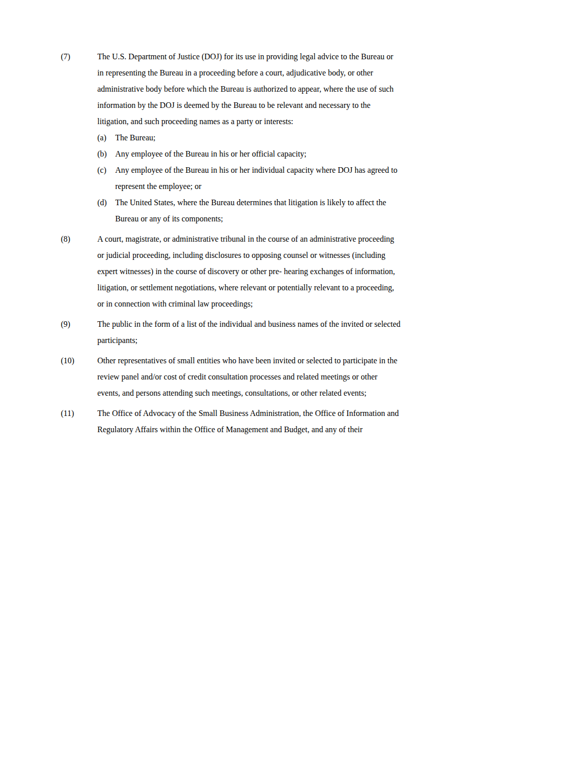(7) The U.S. Department of Justice (DOJ) for its use in providing legal advice to the Bureau or in representing the Bureau in a proceeding before a court, adjudicative body, or other administrative body before which the Bureau is authorized to appear, where the use of such information by the DOJ is deemed by the Bureau to be relevant and necessary to the litigation, and such proceeding names as a party or interests:
(a) The Bureau;
(b) Any employee of the Bureau in his or her official capacity;
(c) Any employee of the Bureau in his or her individual capacity where DOJ has agreed to represent the employee; or
(d) The United States, where the Bureau determines that litigation is likely to affect the Bureau or any of its components;
(8) A court, magistrate, or administrative tribunal in the course of an administrative proceeding or judicial proceeding, including disclosures to opposing counsel or witnesses (including expert witnesses) in the course of discovery or other pre- hearing exchanges of information, litigation, or settlement negotiations, where relevant or potentially relevant to a proceeding, or in connection with criminal law proceedings;
(9) The public in the form of a list of the individual and business names of the invited or selected participants;
(10) Other representatives of small entities who have been invited or selected to participate in the review panel and/or cost of credit consultation processes and related meetings or other events, and persons attending such meetings, consultations, or other related events;
(11) The Office of Advocacy of the Small Business Administration, the Office of Information and Regulatory Affairs within the Office of Management and Budget, and any of their